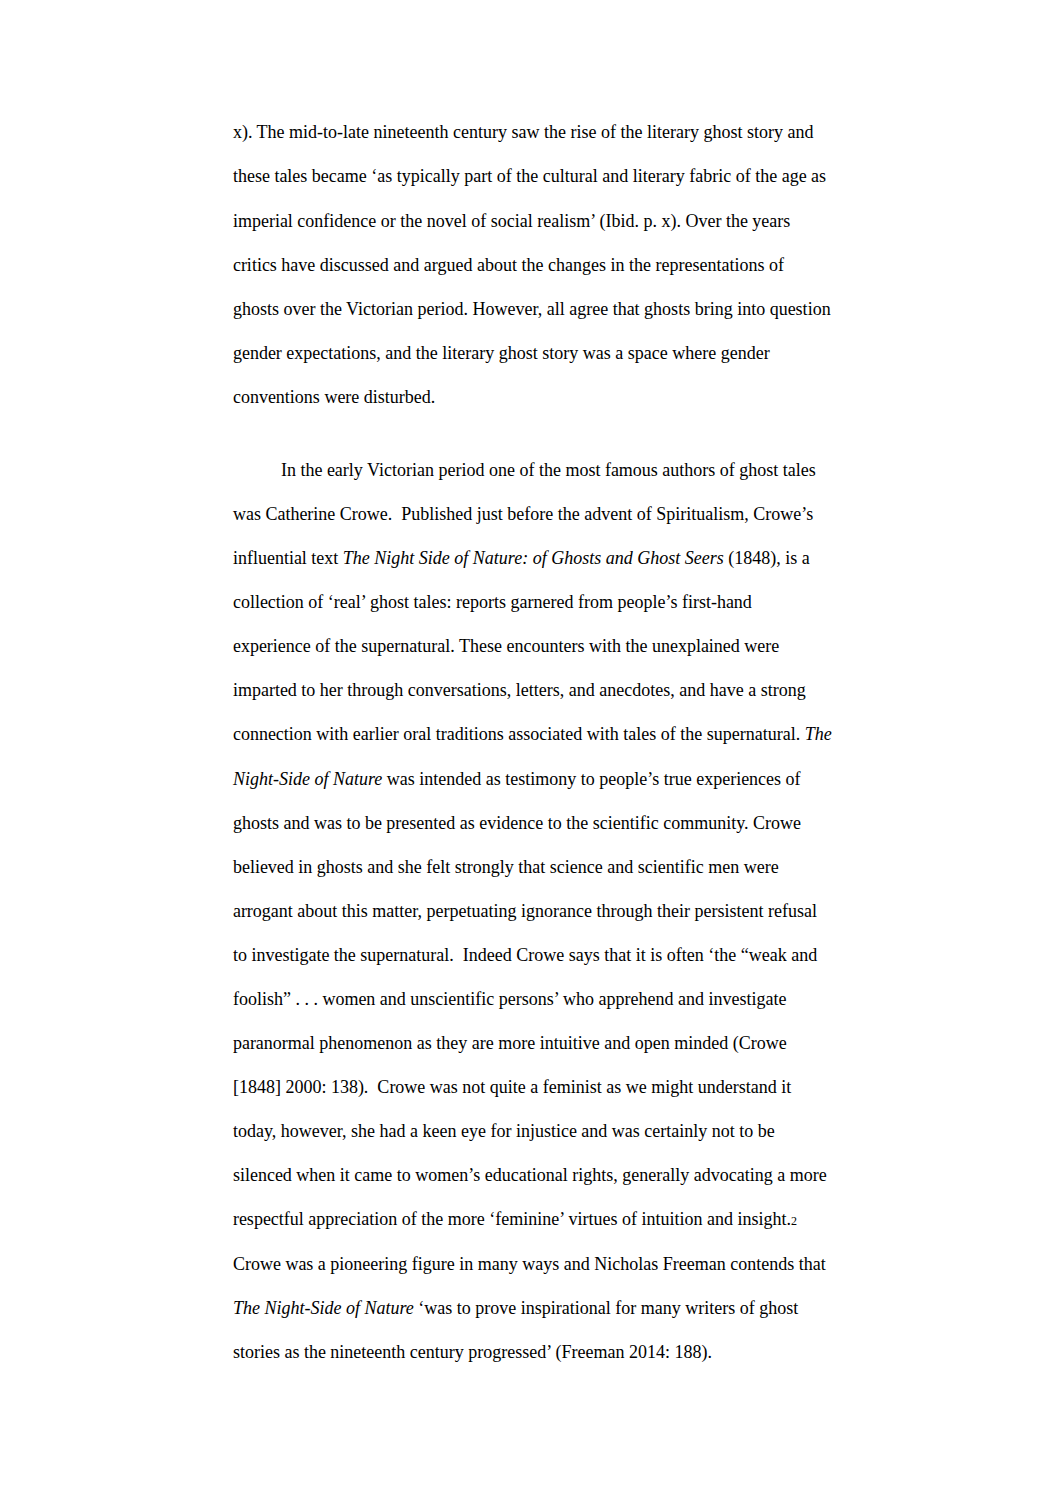x). The mid-to-late nineteenth century saw the rise of the literary ghost story and these tales became ‘as typically part of the cultural and literary fabric of the age as imperial confidence or the novel of social realism’ (Ibid. p. x). Over the years critics have discussed and argued about the changes in the representations of ghosts over the Victorian period. However, all agree that ghosts bring into question gender expectations, and the literary ghost story was a space where gender conventions were disturbed.
In the early Victorian period one of the most famous authors of ghost tales was Catherine Crowe. Published just before the advent of Spiritualism, Crowe’s influential text The Night Side of Nature: of Ghosts and Ghost Seers (1848), is a collection of ‘real’ ghost tales: reports garnered from people’s first-hand experience of the supernatural. These encounters with the unexplained were imparted to her through conversations, letters, and anecdotes, and have a strong connection with earlier oral traditions associated with tales of the supernatural. The Night-Side of Nature was intended as testimony to people’s true experiences of ghosts and was to be presented as evidence to the scientific community. Crowe believed in ghosts and she felt strongly that science and scientific men were arrogant about this matter, perpetuating ignorance through their persistent refusal to investigate the supernatural. Indeed Crowe says that it is often ‘the “weak and foolish” . . . women and unscientific persons’ who apprehend and investigate paranormal phenomenon as they are more intuitive and open minded (Crowe [1848] 2000: 138). Crowe was not quite a feminist as we might understand it today, however, she had a keen eye for injustice and was certainly not to be silenced when it came to women’s educational rights, generally advocating a more respectful appreciation of the more ‘feminine’ virtues of intuition and insight.2 Crowe was a pioneering figure in many ways and Nicholas Freeman contends that The Night-Side of Nature ‘was to prove inspirational for many writers of ghost stories as the nineteenth century progressed’ (Freeman 2014: 188).